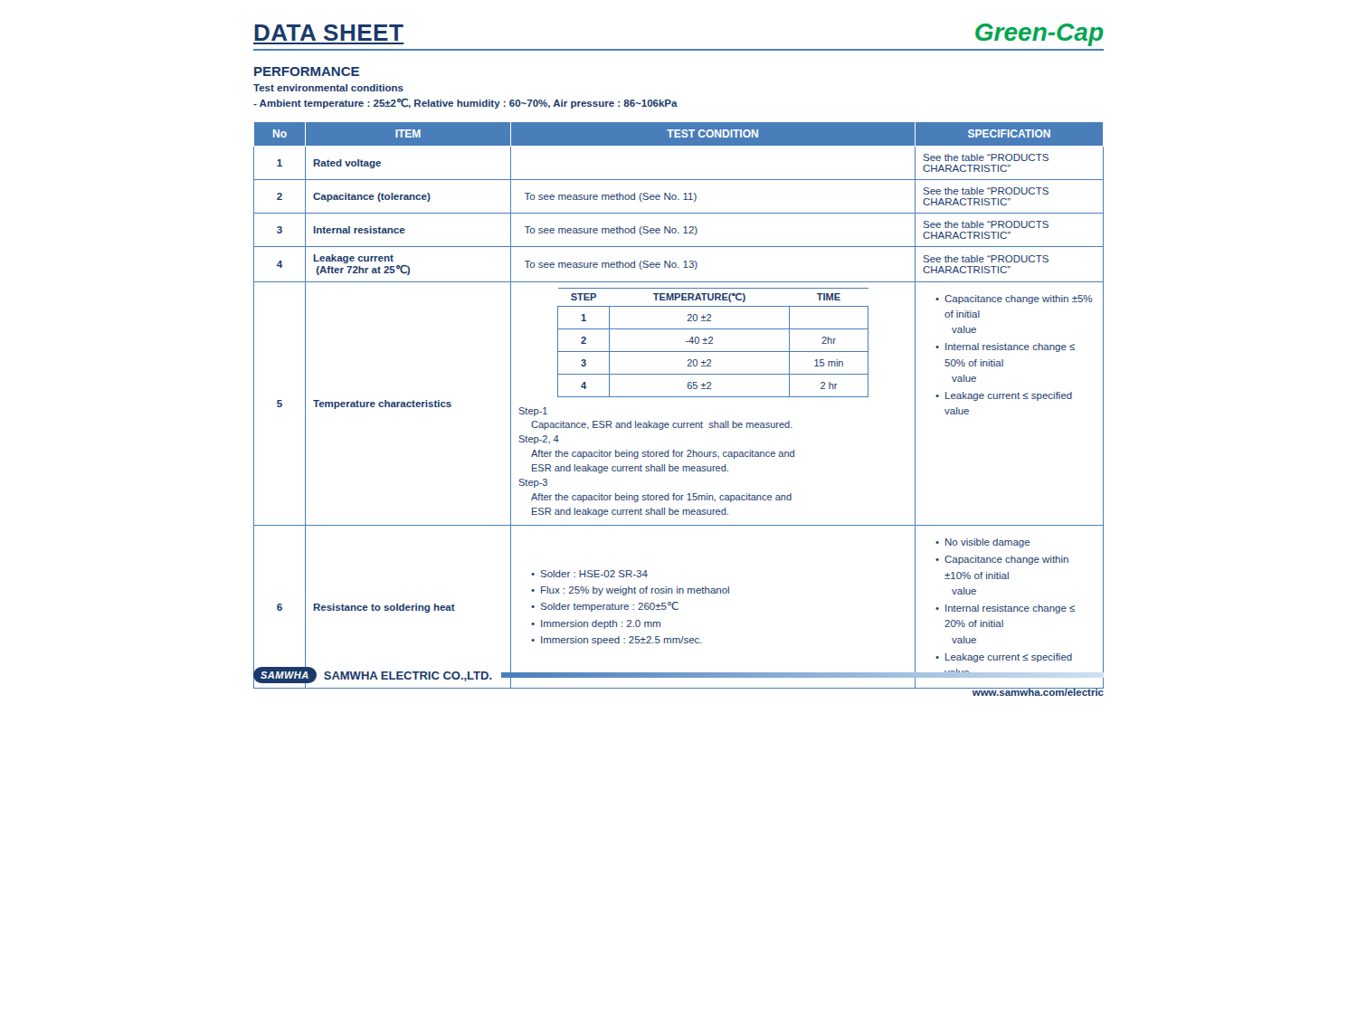DATA SHEET
Green-Cap
PERFORMANCE
Test environmental conditions
- Ambient temperature : 25±2℃, Relative humidity : 60~70%, Air pressure : 86~106kPa
| No | ITEM | TEST CONDITION | SPECIFICATION |
| --- | --- | --- | --- |
| 1 | Rated voltage | | See the table “PRODUCTS CHARACTRISTIC” |
| 2 | Capacitance (tolerance) | To see measure method (See No. 11) | See the table “PRODUCTS CHARACTRISTIC” |
| 3 | Internal resistance | To see measure method (See No. 12) | See the table “PRODUCTS CHARACTRISTIC” |
| 4 | Leakage current (After 72hr at 25℃) | To see measure method (See No. 13) | See the table “PRODUCTS CHARACTRISTIC” |
| 5 | Temperature characteristics | / STEP / TEMPERATURE(℃) / TIME / / --- / --- / --- / / 1 / 20 ±2 / / / 2 / -40 ±2 / 2hr / / 3 / 20 ±2 / 15 min / / 4 / 65 ±2 / 2 hr / Step-1 Capacitance, ESR and leakage current shall be measured. Step-2, 4 After the capacitor being stored for 2hours, capacitance and ESR and leakage current shall be measured. Step-3 After the capacitor being stored for 15min, capacitance and ESR and leakage current shall be measured. | Capacitance change within ±5% of initial value Internal resistance change ≤ 50% of initial value Leakage current ≤ specified value |
| 6 | Resistance to soldering heat | Solder : HSE-02 SR-34 Flux : 25% by weight of rosin in methanol Solder temperature : 260±5℃ Immersion depth : 2.0 mm Immersion speed : 25±2.5 mm/sec. | No visible damage Capacitance change within ±10% of initial value Internal resistance change ≤ 20% of initial value Leakage current ≤ specified value |
SAMWHA SAMWHA ELECTRIC CO.,LTD.
www.samwha.com/electric